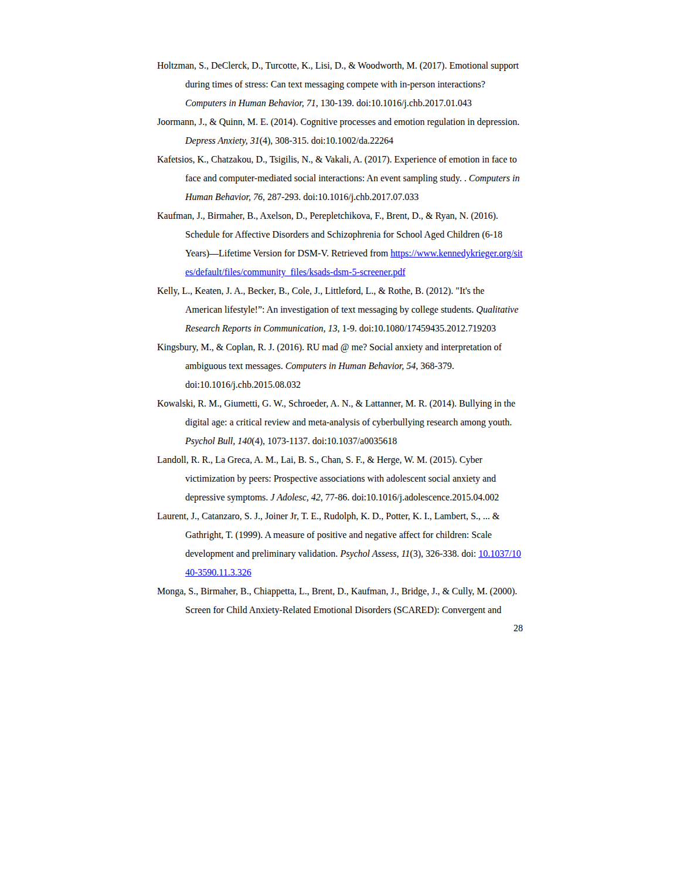Holtzman, S., DeClerck, D., Turcotte, K., Lisi, D., & Woodworth, M. (2017). Emotional support during times of stress: Can text messaging compete with in-person interactions? Computers in Human Behavior, 71, 130-139. doi:10.1016/j.chb.2017.01.043
Joormann, J., & Quinn, M. E. (2014). Cognitive processes and emotion regulation in depression. Depress Anxiety, 31(4), 308-315. doi:10.1002/da.22264
Kafetsios, K., Chatzakou, D., Tsigilis, N., & Vakali, A. (2017). Experience of emotion in face to face and computer-mediated social interactions: An event sampling study. . Computers in Human Behavior, 76, 287-293. doi:10.1016/j.chb.2017.07.033
Kaufman, J., Birmaher, B., Axelson, D., Perepletchikova, F., Brent, D., & Ryan, N. (2016). Schedule for Affective Disorders and Schizophrenia for School Aged Children (6-18 Years)—Lifetime Version for DSM-V. Retrieved from https://www.kennedykrieger.org/sites/default/files/community_files/ksads-dsm-5-screener.pdf
Kelly, L., Keaten, J. A., Becker, B., Cole, J., Littleford, L., & Rothe, B. (2012). "It's the American lifestyle!”: An investigation of text messaging by college students. Qualitative Research Reports in Communication, 13, 1-9. doi:10.1080/17459435.2012.719203
Kingsbury, M., & Coplan, R. J. (2016). RU mad @ me? Social anxiety and interpretation of ambiguous text messages. Computers in Human Behavior, 54, 368-379. doi:10.1016/j.chb.2015.08.032
Kowalski, R. M., Giumetti, G. W., Schroeder, A. N., & Lattanner, M. R. (2014). Bullying in the digital age: a critical review and meta-analysis of cyberbullying research among youth. Psychol Bull, 140(4), 1073-1137. doi:10.1037/a0035618
Landoll, R. R., La Greca, A. M., Lai, B. S., Chan, S. F., & Herge, W. M. (2015). Cyber victimization by peers: Prospective associations with adolescent social anxiety and depressive symptoms. J Adolesc, 42, 77-86. doi:10.1016/j.adolescence.2015.04.002
Laurent, J., Catanzaro, S. J., Joiner Jr, T. E., Rudolph, K. D., Potter, K. I., Lambert, S., ... & Gathright, T. (1999). A measure of positive and negative affect for children: Scale development and preliminary validation. Psychol Assess, 11(3), 326-338. doi: 10.1037/1040-3590.11.3.326
Monga, S., Birmaher, B., Chiappetta, L., Brent, D., Kaufman, J., Bridge, J., & Cully, M. (2000). Screen for Child Anxiety-Related Emotional Disorders (SCARED): Convergent and
28